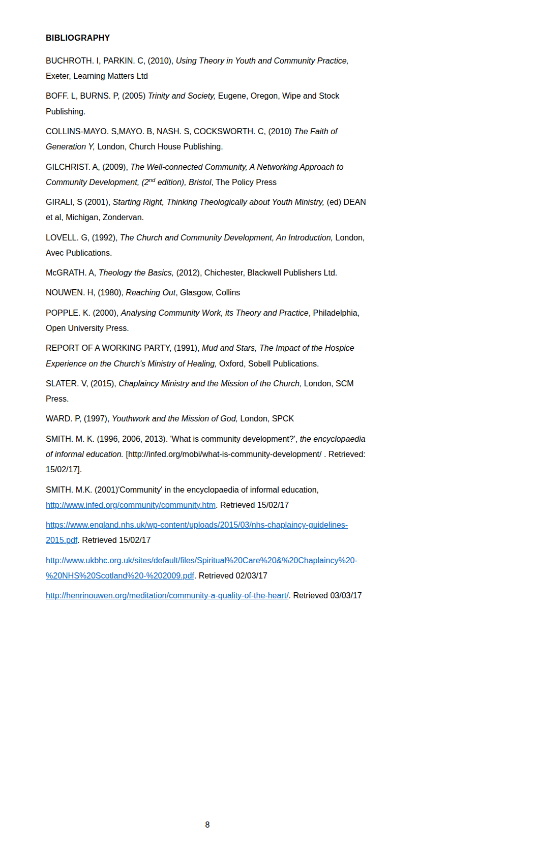BIBLIOGRAPHY
BUCHROTH. I, PARKIN. C, (2010), Using Theory in Youth and Community Practice, Exeter, Learning Matters Ltd
BOFF. L, BURNS. P, (2005) Trinity and Society, Eugene, Oregon, Wipe and Stock Publishing.
COLLINS-MAYO. S,MAYO. B, NASH. S, COCKSWORTH. C, (2010) The Faith of Generation Y, London, Church House Publishing.
GILCHRIST. A, (2009), The Well-connected Community, A Networking Approach to Community Development, (2nd edition), Bristol, The Policy Press
GIRALI, S (2001), Starting Right, Thinking Theologically about Youth Ministry, (ed) DEAN et al, Michigan, Zondervan.
LOVELL. G, (1992), The Church and Community Development, An Introduction, London, Avec Publications.
McGRATH. A, Theology the Basics, (2012), Chichester, Blackwell Publishers Ltd.
NOUWEN. H, (1980), Reaching Out, Glasgow, Collins
POPPLE. K. (2000), Analysing Community Work, its Theory and Practice, Philadelphia, Open University Press.
REPORT OF A WORKING PARTY, (1991), Mud and Stars, The Impact of the Hospice Experience on the Church's Ministry of Healing, Oxford, Sobell Publications.
SLATER. V, (2015), Chaplaincy Ministry and the Mission of the Church, London, SCM Press.
WARD. P, (1997), Youthwork and the Mission of God, London, SPCK
SMITH. M. K. (1996, 2006, 2013). 'What is community development?', the encyclopaedia of informal education. [http://infed.org/mobi/what-is-community-development/ . Retrieved: 15/02/17].
SMITH. M.K. (2001)'Community' in the encyclopaedia of informal education, http://www.infed.org/community/community.htm. Retrieved 15/02/17
https://www.england.nhs.uk/wp-content/uploads/2015/03/nhs-chaplaincy-guidelines-2015.pdf. Retrieved 15/02/17
http://www.ukbhc.org.uk/sites/default/files/Spiritual%20Care%20&%20Chaplaincy%20-%20NHS%20Scotland%20-%202009.pdf. Retrieved 02/03/17
http://henrinouwen.org/meditation/community-a-quality-of-the-heart/. Retrieved 03/03/17
8